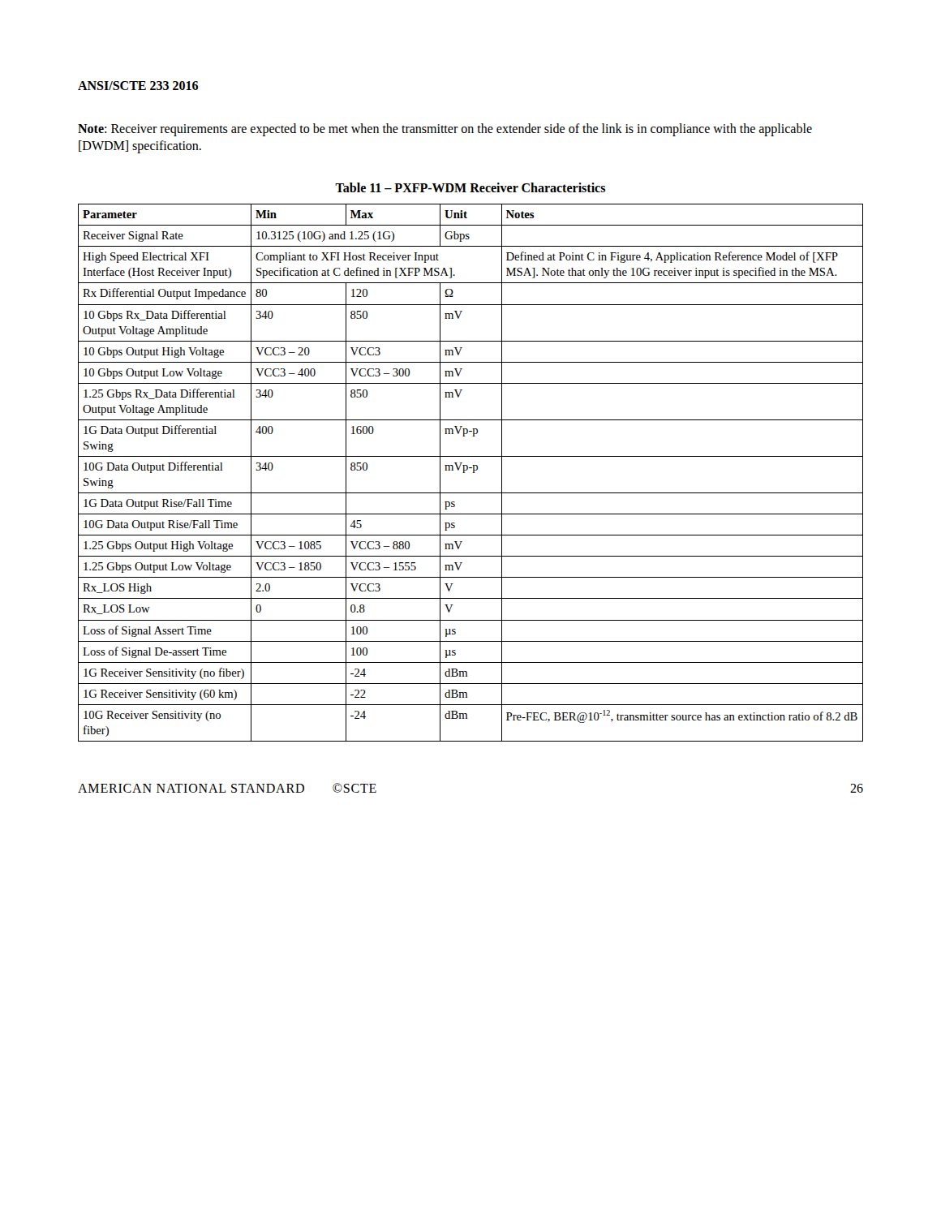ANSI/SCTE 233 2016
Note: Receiver requirements are expected to be met when the transmitter on the extender side of the link is in compliance with the applicable [DWDM] specification.
Table 11 – PXFP-WDM Receiver Characteristics
| Parameter | Min | Max | Unit | Notes |
| --- | --- | --- | --- | --- |
| Receiver Signal Rate | 10.3125 (10G) and 1.25 (1G) | Gbps | |
| High Speed Electrical XFI Interface (Host Receiver Input) | Compliant to XFI Host Receiver Input Specification at C defined in [XFP MSA]. | Defined at Point C in Figure 4, Application Reference Model of [XFP MSA]. Note that only the 10G receiver input is specified in the MSA. |
| Rx Differential Output Impedance | 80 | 120 | Ω | |
| 10 Gbps Rx_Data Differential Output Voltage Amplitude | 340 | 850 | mV | |
| 10 Gbps Output High Voltage | VCC3 – 20 | VCC3 | mV | |
| 10 Gbps Output Low Voltage | VCC3 – 400 | VCC3 – 300 | mV | |
| 1.25 Gbps Rx_Data Differential Output Voltage Amplitude | 340 | 850 | mV | |
| 1G Data Output Differential Swing | 400 | 1600 | mVp-p | |
| 10G Data Output Differential Swing | 340 | 850 | mVp-p | |
| 1G Data Output Rise/Fall Time | | | ps | |
| 10G Data Output Rise/Fall Time | | 45 | ps | |
| 1.25 Gbps Output High Voltage | VCC3 – 1085 | VCC3 – 880 | mV | |
| 1.25 Gbps Output Low Voltage | VCC3 – 1850 | VCC3 – 1555 | mV | |
| Rx_LOS High | 2.0 | VCC3 | V | |
| Rx_LOS Low | 0 | 0.8 | V | |
| Loss of Signal Assert Time | | 100 | µs | |
| Loss of Signal De-assert Time | | 100 | µs | |
| 1G Receiver Sensitivity (no fiber) | | -24 | dBm | |
| 1G Receiver Sensitivity (60 km) | | -22 | dBm | |
| 10G Receiver Sensitivity (no fiber) | | -24 | dBm | Pre-FEC, BER@10 -12 , transmitter source has an extinction ratio of 8.2 dB |
AMERICAN NATIONAL STANDARD ©SCTE 26